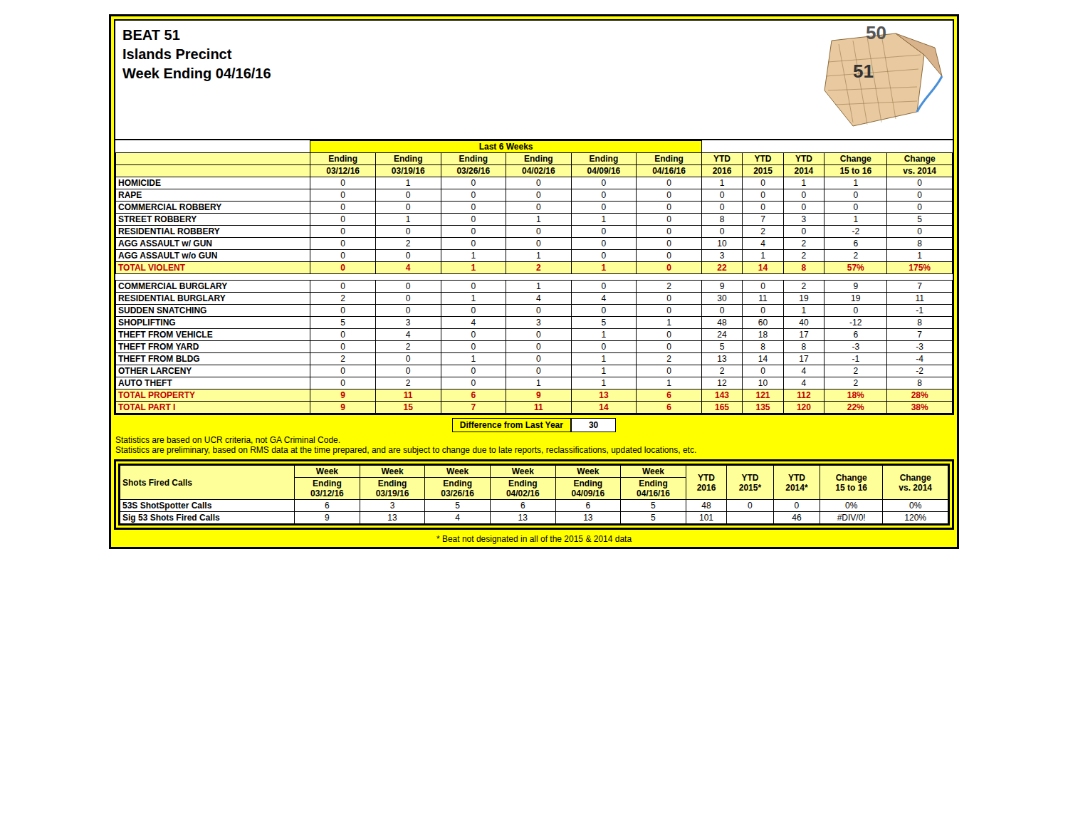BEAT 51
Islands Precinct
Week Ending 04/16/16
50 51
| | Last 6 Weeks | | | | | |
| | Ending | Ending | Ending | Ending | Ending | Ending | YTD | YTD | YTD | Change | Change |
| | 03/12/16 | 03/19/16 | 03/26/16 | 04/02/16 | 04/09/16 | 04/16/16 | 2016 | 2015 | 2014 | 15 to 16 | vs. 2014 |
| HOMICIDE | 0 | 1 | 0 | 0 | 0 | 0 | 1 | 0 | 1 | 1 | 0 |
| RAPE | 0 | 0 | 0 | 0 | 0 | 0 | 0 | 0 | 0 | 0 | 0 |
| COMMERCIAL ROBBERY | 0 | 0 | 0 | 0 | 0 | 0 | 0 | 0 | 0 | 0 | 0 |
| STREET ROBBERY | 0 | 1 | 0 | 1 | 1 | 0 | 8 | 7 | 3 | 1 | 5 |
| RESIDENTIAL ROBBERY | 0 | 0 | 0 | 0 | 0 | 0 | 0 | 2 | 0 | -2 | 0 |
| AGG ASSAULT w/ GUN | 0 | 2 | 0 | 0 | 0 | 0 | 10 | 4 | 2 | 6 | 8 |
| AGG ASSAULT w/o GUN | 0 | 0 | 1 | 1 | 0 | 0 | 3 | 1 | 2 | 2 | 1 |
| TOTAL VIOLENT | 0 | 4 | 1 | 2 | 1 | 0 | 22 | 14 | 8 | 57% | 175% |
| COMMERCIAL BURGLARY | 0 | 0 | 0 | 1 | 0 | 2 | 9 | 0 | 2 | 9 | 7 |
| RESIDENTIAL BURGLARY | 2 | 0 | 1 | 4 | 4 | 0 | 30 | 11 | 19 | 19 | 11 |
| SUDDEN SNATCHING | 0 | 0 | 0 | 0 | 0 | 0 | 0 | 0 | 1 | 0 | -1 |
| SHOPLIFTING | 5 | 3 | 4 | 3 | 5 | 1 | 48 | 60 | 40 | -12 | 8 |
| THEFT FROM VEHICLE | 0 | 4 | 0 | 0 | 1 | 0 | 24 | 18 | 17 | 6 | 7 |
| THEFT FROM YARD | 0 | 2 | 0 | 0 | 0 | 0 | 5 | 8 | 8 | -3 | -3 |
| THEFT FROM BLDG | 2 | 0 | 1 | 0 | 1 | 2 | 13 | 14 | 17 | -1 | -4 |
| OTHER LARCENY | 0 | 0 | 0 | 0 | 1 | 0 | 2 | 0 | 4 | 2 | -2 |
| AUTO THEFT | 0 | 2 | 0 | 1 | 1 | 1 | 12 | 10 | 4 | 2 | 8 |
| TOTAL PROPERTY | 9 | 11 | 6 | 9 | 13 | 6 | 143 | 121 | 112 | 18% | 28% |
| TOTAL PART I | 9 | 15 | 7 | 11 | 14 | 6 | 165 | 135 | 120 | 22% | 38% |
Difference from Last Year
30
Statistics are based on UCR criteria, not GA Criminal Code.
Statistics are preliminary, based on RMS data at the time prepared, and are subject to change due to late reports, reclassifications, updated locations, etc.
| Shots Fired Calls | Week | Week | Week | Week | Week | Week | YTD 2016 | YTD 2015* | YTD 2014* | Change 15 to 16 | Change vs. 2014 |
| Ending 03/12/16 | Ending 03/19/16 | Ending 03/26/16 | Ending 04/02/16 | Ending 04/09/16 | Ending 04/16/16 |
| 53S ShotSpotter Calls | 6 | 3 | 5 | 6 | 6 | 5 | 48 | 0 | 0 | 0% | 0% |
| Sig 53 Shots Fired Calls | 9 | 13 | 4 | 13 | 13 | 5 | 101 | | 46 | #DIV/0! | 120% |
* Beat not designated in all of the 2015 & 2014 data